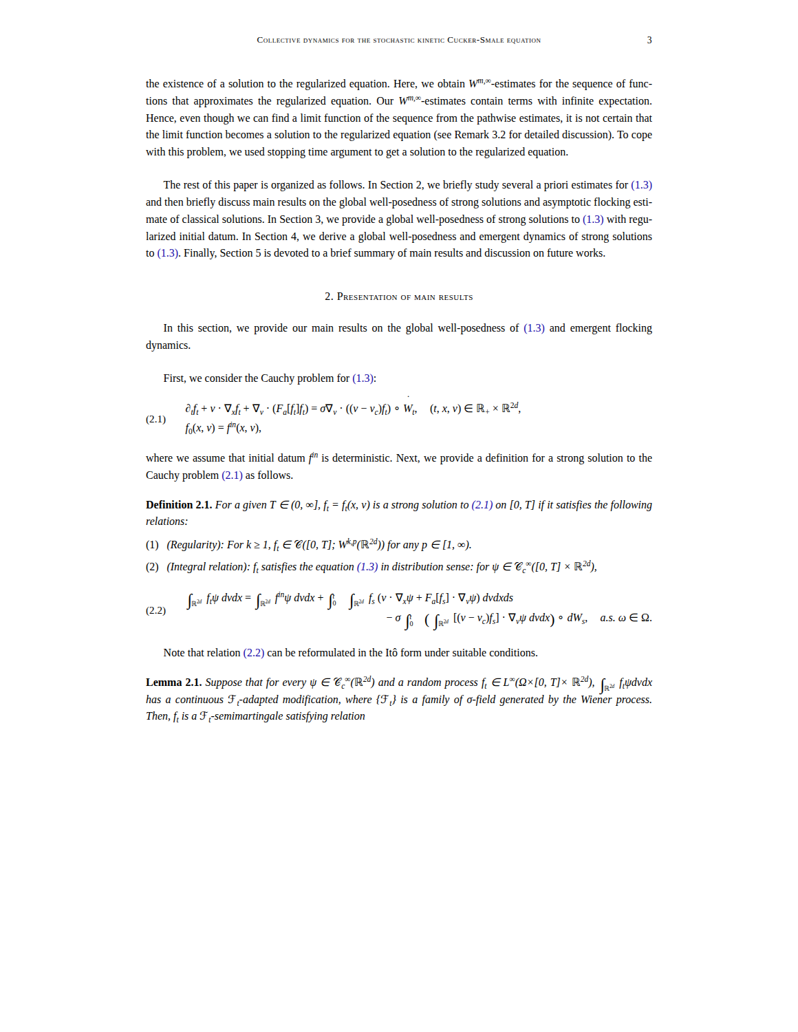Collective dynamics for the stochastic kinetic Cucker-Smale equation 3
the existence of a solution to the regularized equation. Here, we obtain Wm,∞-estimates for the sequence of functions that approximates the regularized equation. Our Wm,∞-estimates contain terms with infinite expectation. Hence, even though we can find a limit function of the sequence from the pathwise estimates, it is not certain that the limit function becomes a solution to the regularized equation (see Remark 3.2 for detailed discussion). To cope with this problem, we used stopping time argument to get a solution to the regularized equation.
The rest of this paper is organized as follows. In Section 2, we briefly study several a priori estimates for (1.3) and then briefly discuss main results on the global well-posedness of strong solutions and asymptotic flocking estimate of classical solutions. In Section 3, we provide a global well-posedness of strong solutions to (1.3) with regularized initial datum. In Section 4, we derive a global well-posedness and emergent dynamics of strong solutions to (1.3). Finally, Section 5 is devoted to a brief summary of main results and discussion on future works.
2. Presentation of main results
In this section, we provide our main results on the global well-posedness of (1.3) and emergent flocking dynamics.
First, we consider the Cauchy problem for (1.3):
(2.1)
∂tft + v · ∇xft + ∇v · (Fa[ft]ft) = σ∇v · ((v − vc)ft) ∘ Wt, (t, x, v) ∈ ℝ+ × ℝ2d, f0(x, v) = fin(x, v),
where we assume that initial datum fin is deterministic. Next, we provide a definition for a strong solution to the Cauchy problem (2.1) as follows.
Definition 2.1. For a given T ∈ (0, ∞], ft = ft(x, v) is a strong solution to (2.1) on [0, T] if it satisfies the following relations:
(Regularity): For k ≥ 1, ft ∈ 𝒞([0, T]; Wk,p(ℝ2d)) for any p ∈ [1, ∞).
(Integral relation): ft satisfies the equation (1.3) in distribution sense: for ψ ∈ 𝒞c∞([0, T] × ℝ2d),
(2.2)
ℝ2d∫ ftψ dvdx = ℝ2d∫ finψ dvdx + t 0∫ ℝ2d∫ fs (v · ∇xψ + Fa[fs] · ∇vψ) dvdxds − σ t 0∫ ( ℝ2d∫ [(v − vc)fs] · ∇vψ dvdx) ∘ dWs, a.s. ω ∈ Ω.
Note that relation (2.2) can be reformulated in the Itô form under suitable conditions.
Lemma 2.1. Suppose that for every ψ ∈ 𝒞c∞(ℝ2d) and a random process ft ∈ L∞(Ω×[0, T]× ℝ2d), ℝ2d∫ ftψdvdx has a continuous ℱt-adapted modification, where {ℱt} is a family of σ-field generated by the Wiener process. Then, ft is a ℱt-semimartingale satisfying relation